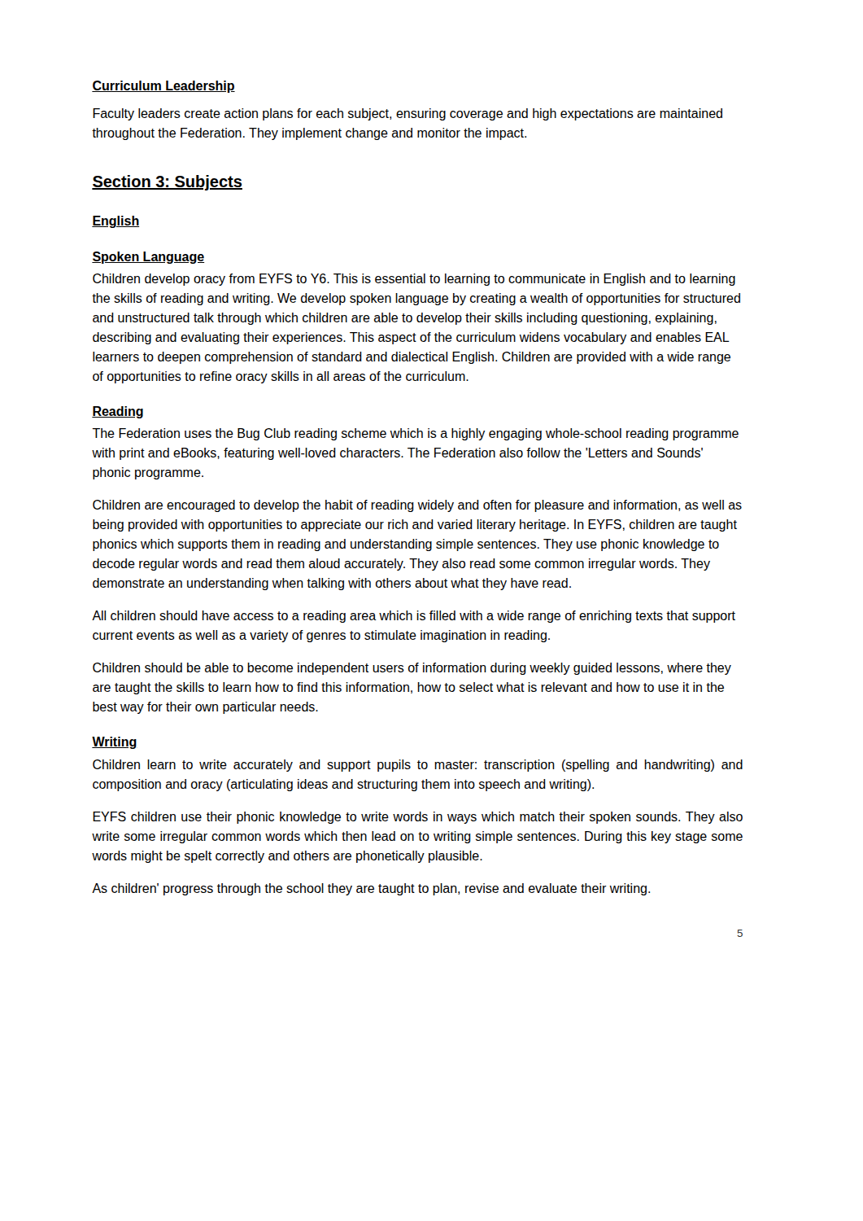Curriculum Leadership
Faculty leaders create action plans for each subject, ensuring coverage and high expectations are maintained throughout the Federation. They implement change and monitor the impact.
Section 3: Subjects
English
Spoken Language
Children develop oracy from EYFS to Y6. This is essential to learning to communicate in English and to learning the skills of reading and writing. We develop spoken language by creating a wealth of opportunities for structured and unstructured talk through which children are able to develop their skills including questioning, explaining, describing and evaluating their experiences. This aspect of the curriculum widens vocabulary and enables EAL learners to deepen comprehension of standard and dialectical English. Children are provided with a wide range of opportunities to refine oracy skills in all areas of the curriculum.
Reading
The Federation uses the Bug Club reading scheme which is a highly engaging whole-school reading programme with print and eBooks, featuring well-loved characters. The Federation also follow the 'Letters and Sounds' phonic programme.
Children are encouraged to develop the habit of reading widely and often for pleasure and information, as well as being provided with opportunities to appreciate our rich and varied literary heritage. In EYFS, children are taught phonics which supports them in reading and understanding simple sentences. They use phonic knowledge to decode regular words and read them aloud accurately. They also read some common irregular words. They demonstrate an understanding when talking with others about what they have read.
All children should have access to a reading area which is filled with a wide range of enriching texts that support current events as well as a variety of genres to stimulate imagination in reading.
Children should be able to become independent users of information during weekly guided lessons, where they are taught the skills to learn how to find this information, how to select what is relevant and how to use it in the best way for their own particular needs.
Writing
Children learn to write accurately and support pupils to master: transcription (spelling and handwriting) and composition and oracy (articulating ideas and structuring them into speech and writing).
EYFS children use their phonic knowledge to write words in ways which match their spoken sounds. They also write some irregular common words which then lead on to writing simple sentences. During this key stage some words might be spelt correctly and others are phonetically plausible.
As children' progress through the school they are taught to plan, revise and evaluate their writing.
5